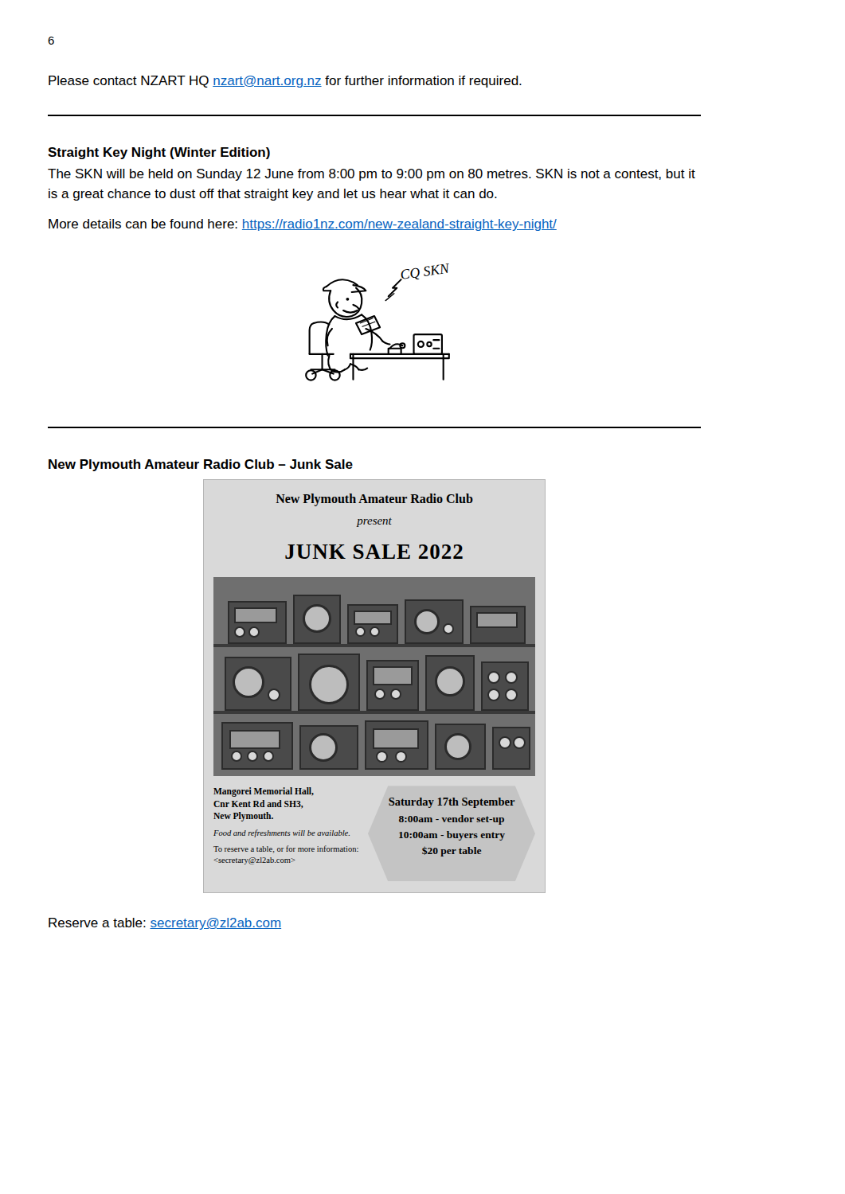6
Please contact NZART HQ nzart@nart.org.nz for further information if required.
Straight Key Night (Winter Edition)
The SKN will be held on Sunday 12 June from 8:00 pm to 9:00 pm on 80 metres. SKN is not a contest, but it is a great chance to dust off that straight key and let us hear what it can do.
More details can be found here: https://radio1nz.com/new-zealand-straight-key-night/
CQ SKN
New Plymouth Amateur Radio Club – Junk Sale
New Plymouth Amateur Radio Club
present
JUNK SALE 2022
Mangorei Memorial Hall,
Cnr Kent Rd and SH3,
New Plymouth.
Food and refreshments will be available.
To reserve a table, or for more information:
<secretary@zl2ab.com>
Saturday 17th September
8:00am - vendor set-up
10:00am - buyers entry
$20 per table
Reserve a table: secretary@zl2ab.com